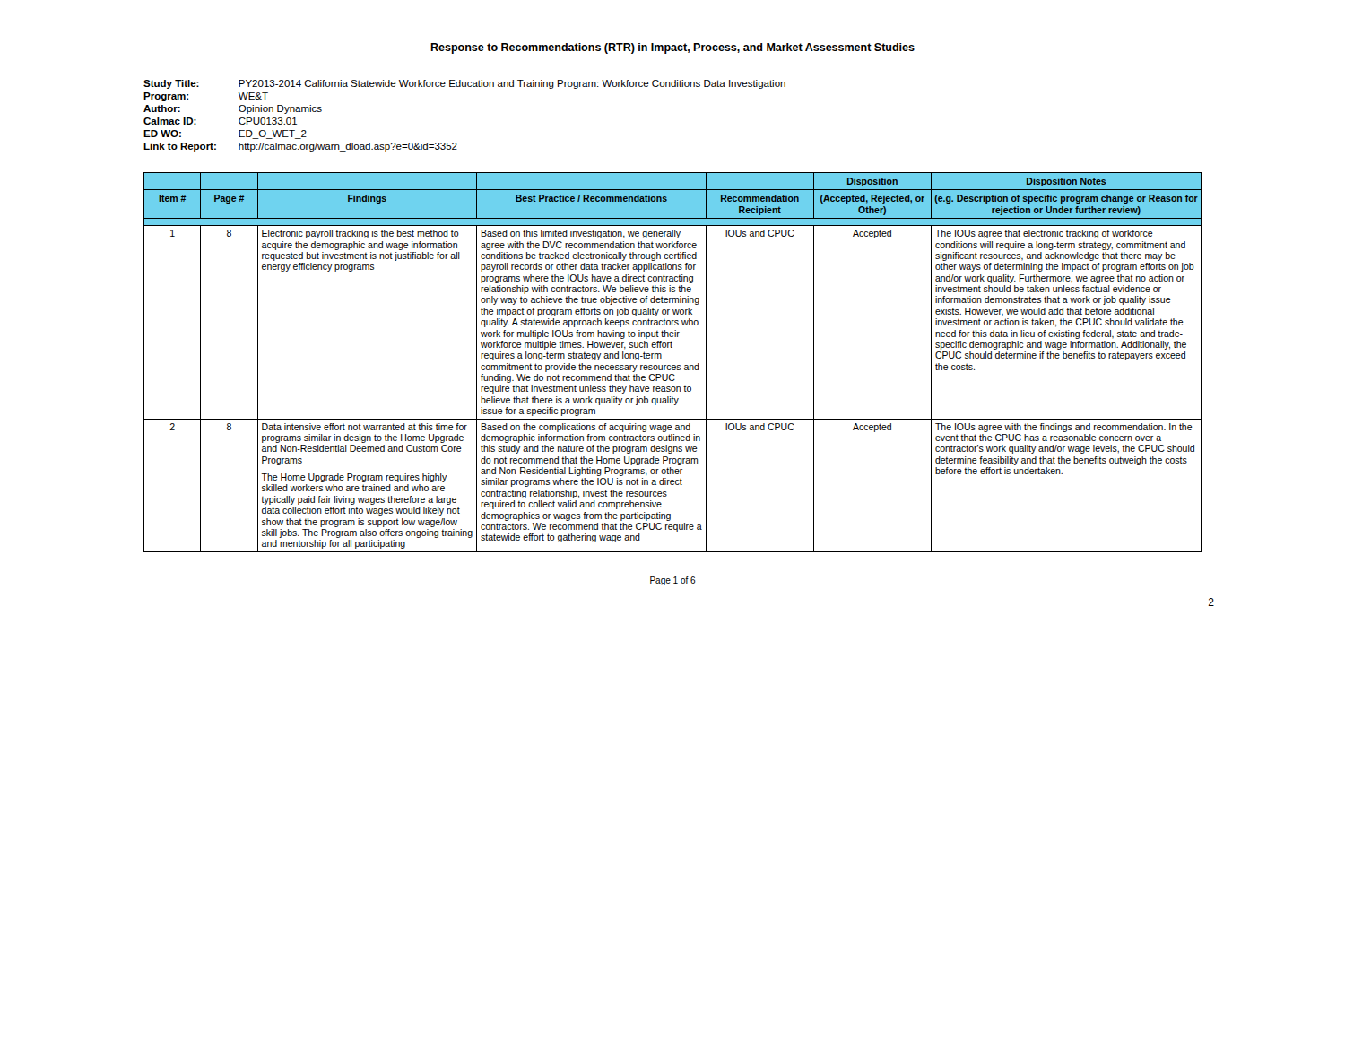Response to Recommendations (RTR) in Impact, Process, and Market Assessment Studies
| Study Title: | PY2013-2014 California Statewide Workforce Education and Training Program: Workforce Conditions Data Investigation |
| Program: | WE&T |
| Author: | Opinion Dynamics |
| Calmac ID: | CPU0133.01 |
| ED WO: | ED_O_WET_2 |
| Link to Report: | http://calmac.org/warn_dload.asp?e=0&id=3352 |
| | | | | | Disposition | Disposition Notes |
| --- | --- | --- | --- | --- | --- | --- |
| Item # | Page # | Findings | Best Practice / Recommendations | Recommendation Recipient | (Accepted, Rejected, or Other) | (e.g. Description of specific program change or Reason for rejection or Under further review) |
| 1 | 8 | Electronic payroll tracking is the best method to acquire the demographic and wage information requested but investment is not justifiable for all energy efficiency programs | Based on this limited investigation, we generally agree with the DVC recommendation that workforce conditions be tracked electronically through certified payroll records or other data tracker applications for programs where the IOUs have a direct contracting relationship with contractors. We believe this is the only way to achieve the true objective of determining the impact of program efforts on job quality or work quality. A statewide approach keeps contractors who work for multiple IOUs from having to input their workforce multiple times. However, such effort requires a long-term strategy and long-term commitment to provide the necessary resources and funding. We do not recommend that the CPUC require that investment unless they have reason to believe that there is a work quality or job quality issue for a specific program | IOUs and CPUC | Accepted | The IOUs agree that electronic tracking of workforce conditions will require a long-term strategy, commitment and significant resources, and acknowledge that there may be other ways of determining the impact of program efforts on job and/or work quality. Furthermore, we agree that no action or investment should be taken unless factual evidence or information demonstrates that a work or job quality issue exists. However, we would add that before additional investment or action is taken, the CPUC should validate the need for this data in lieu of existing federal, state and trade-specific demographic and wage information. Additionally, the CPUC should determine if the benefits to ratepayers exceed the costs. |
| 2 | 8 | Data intensive effort not warranted at this time for programs similar in design to the Home Upgrade and Non-Residential Deemed and Custom Core Programs The Home Upgrade Program requires highly skilled workers who are trained and who are typically paid fair living wages therefore a large data collection effort into wages would likely not show that the program is support low wage/low skill jobs. The Program also offers ongoing training and mentorship for all participating | Based on the complications of acquiring wage and demographic information from contractors outlined in this study and the nature of the program designs we do not recommend that the Home Upgrade Program and Non-Residential Lighting Programs, or other similar programs where the IOU is not in a direct contracting relationship, invest the resources required to collect valid and comprehensive demographics or wages from the participating contractors. We recommend that the CPUC require a statewide effort to gathering wage and | IOUs and CPUC | Accepted | The IOUs agree with the findings and recommendation. In the event that the CPUC has a reasonable concern over a contractor's work quality and/or wage levels, the CPUC should determine feasibility and that the benefits outweigh the costs before the effort is undertaken. |
Page 1 of 6
2